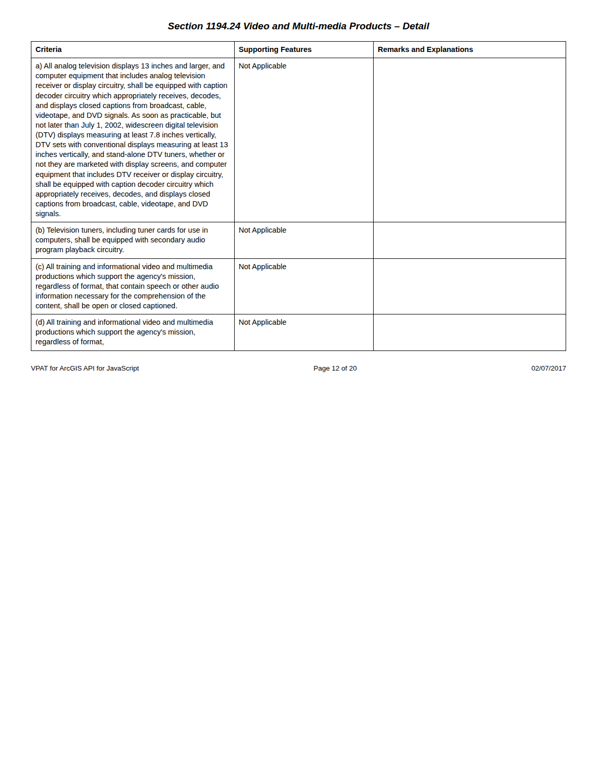Section 1194.24 Video and Multi-media Products – Detail
| Criteria | Supporting Features | Remarks and Explanations |
| --- | --- | --- |
| a) All analog television displays 13 inches and larger, and computer equipment that includes analog television receiver or display circuitry, shall be equipped with caption decoder circuitry which appropriately receives, decodes, and displays closed captions from broadcast, cable, videotape, and DVD signals. As soon as practicable, but not later than July 1, 2002, widescreen digital television (DTV) displays measuring at least 7.8 inches vertically, DTV sets with conventional displays measuring at least 13 inches vertically, and stand-alone DTV tuners, whether or not they are marketed with display screens, and computer equipment that includes DTV receiver or display circuitry, shall be equipped with caption decoder circuitry which appropriately receives, decodes, and displays closed captions from broadcast, cable, videotape, and DVD signals. | Not Applicable | |
| (b) Television tuners, including tuner cards for use in computers, shall be equipped with secondary audio program playback circuitry. | Not Applicable | |
| (c) All training and informational video and multimedia productions which support the agency's mission, regardless of format, that contain speech or other audio information necessary for the comprehension of the content, shall be open or closed captioned. | Not Applicable | |
| (d) All training and informational video and multimedia productions which support the agency's mission, regardless of format, | Not Applicable | |
VPAT for ArcGIS API for JavaScript Page 12 of 20 02/07/2017